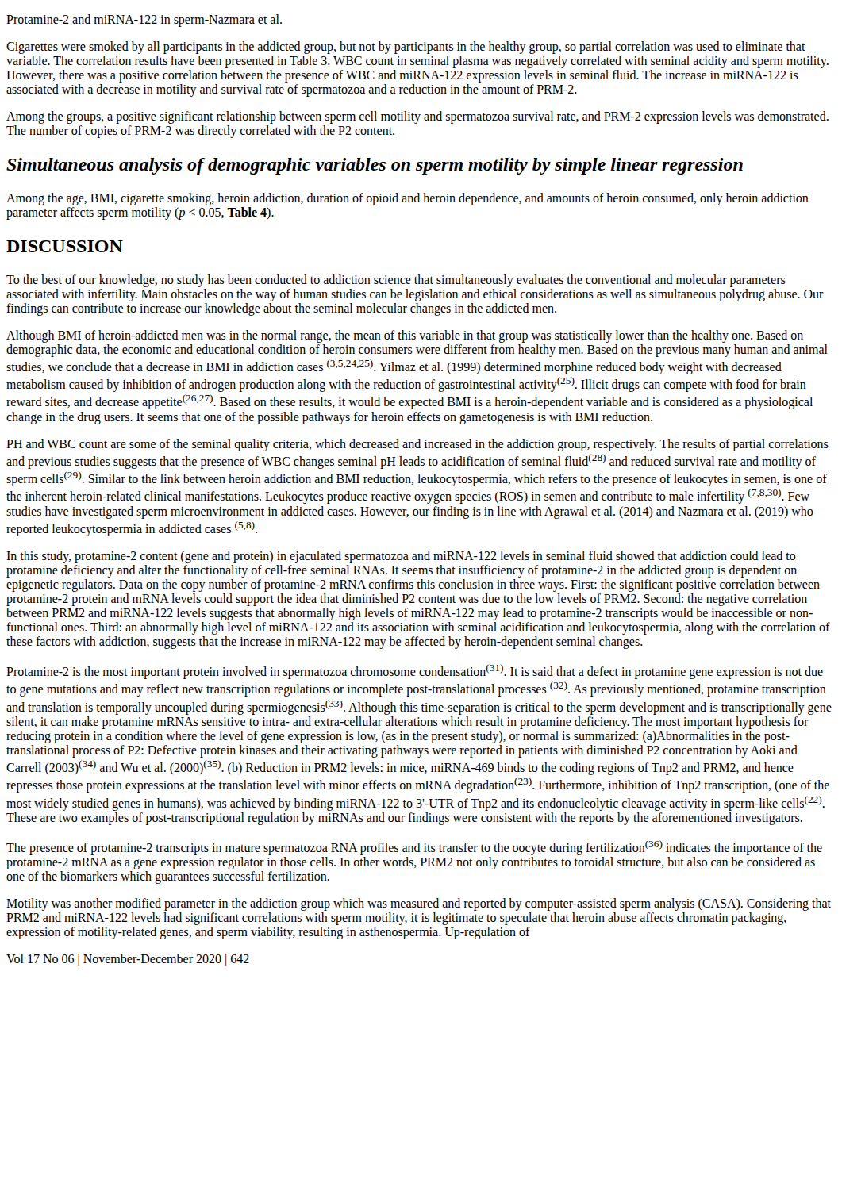Protamine-2 and miRNA-122 in sperm-Nazmara et al.
Cigarettes were smoked by all participants in the addicted group, but not by participants in the healthy group, so partial correlation was used to eliminate that variable. The correlation results have been presented in Table 3. WBC count in seminal plasma was negatively correlated with seminal acidity and sperm motility. However, there was a positive correlation between the presence of WBC and miRNA-122 expression levels in seminal fluid. The increase in miRNA-122 is associated with a decrease in motility and survival rate of spermatozoa and a reduction in the amount of PRM-2.
Among the groups, a positive significant relationship between sperm cell motility and spermatozoa survival rate, and PRM-2 expression levels was demonstrated. The number of copies of PRM-2 was directly correlated with the P2 content.
Simultaneous analysis of demographic variables on sperm motility by simple linear regression
Among the age, BMI, cigarette smoking, heroin addiction, duration of opioid and heroin dependence, and amounts of heroin consumed, only heroin addiction parameter affects sperm motility (p < 0.05, Table 4).
DISCUSSION
To the best of our knowledge, no study has been conducted to addiction science that simultaneously evaluates the conventional and molecular parameters associated with infertility. Main obstacles on the way of human studies can be legislation and ethical considerations as well as simultaneous polydrug abuse. Our findings can contribute to increase our knowledge about the seminal molecular changes in the addicted men.
Although BMI of heroin-addicted men was in the normal range, the mean of this variable in that group was statistically lower than the healthy one. Based on demographic data, the economic and educational condition of heroin consumers were different from healthy men. Based on the previous many human and animal studies, we conclude that a decrease in BMI in addiction cases (3,5,24,25). Yilmaz et al. (1999) determined morphine reduced body weight with decreased metabolism caused by inhibition of androgen production along with the reduction of gastrointestinal activity(25). Illicit drugs can compete with food for brain reward sites, and decrease appetite(26,27). Based on these results, it would be expected BMI is a heroin-dependent variable and is considered as a physiological change in the drug users. It seems that one of the possible pathways for heroin effects on gametogenesis is with BMI reduction.
PH and WBC count are some of the seminal quality criteria, which decreased and increased in the addiction group, respectively. The results of partial correlations and previous studies suggests that the presence of WBC changes seminal pH leads to acidification of seminal fluid(28) and reduced survival rate and motility of sperm cells(29). Similar to the link between heroin addiction and BMI reduction, leukocytospermia, which refers to the presence of leukocytes in semen, is one of the inherent heroin-related clinical manifestations. Leukocytes produce reactive oxygen species (ROS) in semen and contribute to male infertility (7,8,30). Few studies have investigated sperm microenvironment in addicted cases. However, our finding is in line with Agrawal et al. (2014) and Nazmara et al. (2019) who reported leukocytospermia in addicted cases (5,8).
In this study, protamine-2 content (gene and protein) in ejaculated spermatozoa and miRNA-122 levels in seminal fluid showed that addiction could lead to protamine deficiency and alter the functionality of cell-free seminal RNAs. It seems that insufficiency of protamine-2 in the addicted group is dependent on epigenetic regulators. Data on the copy number of protamine-2 mRNA confirms this conclusion in three ways. First: the significant positive correlation between protamine-2 protein and mRNA levels could support the idea that diminished P2 content was due to the low levels of PRM2. Second: the negative correlation between PRM2 and miRNA-122 levels suggests that abnormally high levels of miRNA-122 may lead to protamine-2 transcripts would be inaccessible or non-functional ones. Third: an abnormally high level of miRNA-122 and its association with seminal acidification and leukocytospermia, along with the correlation of these factors with addiction, suggests that the increase in miRNA-122 may be affected by heroin-dependent seminal changes.
Protamine-2 is the most important protein involved in spermatozoa chromosome condensation(31). It is said that a defect in protamine gene expression is not due to gene mutations and may reflect new transcription regulations or incomplete post-translational processes (32). As previously mentioned, protamine transcription and translation is temporally uncoupled during spermiogenesis(33). Although this time-separation is critical to the sperm development and is transcriptionally gene silent, it can make protamine mRNAs sensitive to intra- and extra-cellular alterations which result in protamine deficiency. The most important hypothesis for reducing protein in a condition where the level of gene expression is low, (as in the present study), or normal is summarized: (a)Abnormalities in the post-translational process of P2: Defective protein kinases and their activating pathways were reported in patients with diminished P2 concentration by Aoki and Carrell (2003)(34) and Wu et al. (2000)(35). (b) Reduction in PRM2 levels: in mice, miRNA-469 binds to the coding regions of Tnp2 and PRM2, and hence represses those protein expressions at the translation level with minor effects on mRNA degradation(23). Furthermore, inhibition of Tnp2 transcription, (one of the most widely studied genes in humans), was achieved by binding miRNA-122 to 3'-UTR of Tnp2 and its endonucleolytic cleavage activity in sperm-like cells(22). These are two examples of post-transcriptional regulation by miRNAs and our findings were consistent with the reports by the aforementioned investigators.
The presence of protamine-2 transcripts in mature spermatozoa RNA profiles and its transfer to the oocyte during fertilization(36) indicates the importance of the protamine-2 mRNA as a gene expression regulator in those cells. In other words, PRM2 not only contributes to toroidal structure, but also can be considered as one of the biomarkers which guarantees successful fertilization.
Motility was another modified parameter in the addiction group which was measured and reported by computer-assisted sperm analysis (CASA). Considering that PRM2 and miRNA-122 levels had significant correlations with sperm motility, it is legitimate to speculate that heroin abuse affects chromatin packaging, expression of motility-related genes, and sperm viability, resulting in asthenospermia. Up-regulation of
Vol 17 No 06 | November-December 2020 | 642